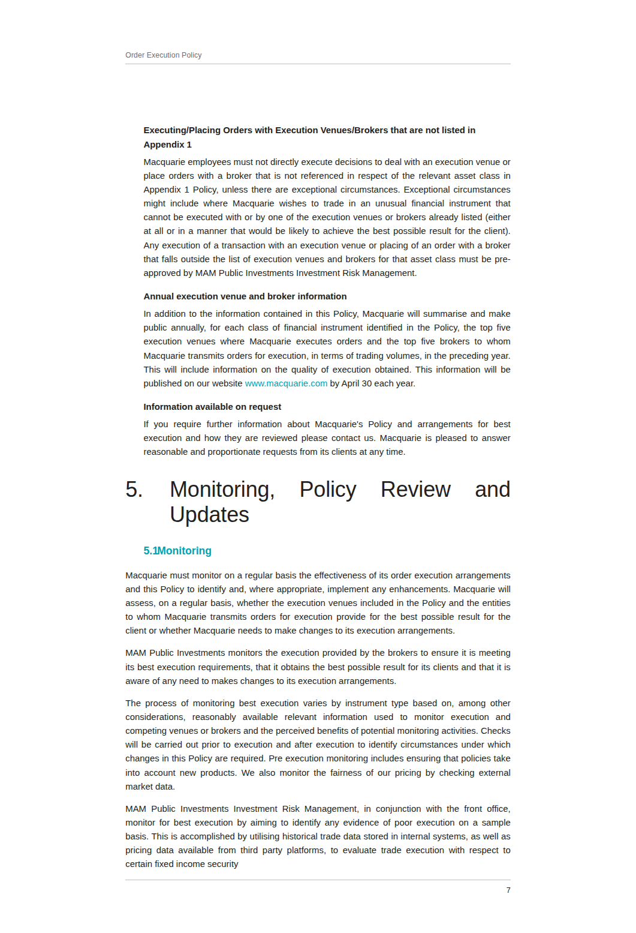Order Execution Policy
Executing/Placing Orders with Execution Venues/Brokers that are not listed in Appendix 1
Macquarie employees must not directly execute decisions to deal with an execution venue or place orders with a broker that is not referenced in respect of the relevant asset class in Appendix 1 Policy, unless there are exceptional circumstances. Exceptional circumstances might include where Macquarie wishes to trade in an unusual financial instrument that cannot be executed with or by one of the execution venues or brokers already listed (either at all or in a manner that would be likely to achieve the best possible result for the client). Any execution of a transaction with an execution venue or placing of an order with a broker that falls outside the list of execution venues and brokers for that asset class must be pre-approved by MAM Public Investments Investment Risk Management.
Annual execution venue and broker information
In addition to the information contained in this Policy, Macquarie will summarise and make public annually, for each class of financial instrument identified in the Policy, the top five execution venues where Macquarie executes orders and the top five brokers to whom Macquarie transmits orders for execution, in terms of trading volumes, in the preceding year. This will include information on the quality of execution obtained. This information will be published on our website www.macquarie.com by April 30 each year.
Information available on request
If you require further information about Macquarie's Policy and arrangements for best execution and how they are reviewed please contact us. Macquarie is pleased to answer reasonable and proportionate requests from its clients at any time.
5. Monitoring, Policy Review and Updates
5.1 Monitoring
Macquarie must monitor on a regular basis the effectiveness of its order execution arrangements and this Policy to identify and, where appropriate, implement any enhancements. Macquarie will assess, on a regular basis, whether the execution venues included in the Policy and the entities to whom Macquarie transmits orders for execution provide for the best possible result for the client or whether Macquarie needs to make changes to its execution arrangements.
MAM Public Investments monitors the execution provided by the brokers to ensure it is meeting its best execution requirements, that it obtains the best possible result for its clients and that it is aware of any need to makes changes to its execution arrangements.
The process of monitoring best execution varies by instrument type based on, among other considerations, reasonably available relevant information used to monitor execution and competing venues or brokers and the perceived benefits of potential monitoring activities. Checks will be carried out prior to execution and after execution to identify circumstances under which changes in this Policy are required. Pre execution monitoring includes ensuring that policies take into account new products. We also monitor the fairness of our pricing by checking external market data.
MAM Public Investments Investment Risk Management, in conjunction with the front office, monitor for best execution by aiming to identify any evidence of poor execution on a sample basis. This is accomplished by utilising historical trade data stored in internal systems, as well as pricing data available from third party platforms, to evaluate trade execution with respect to certain fixed income security
7